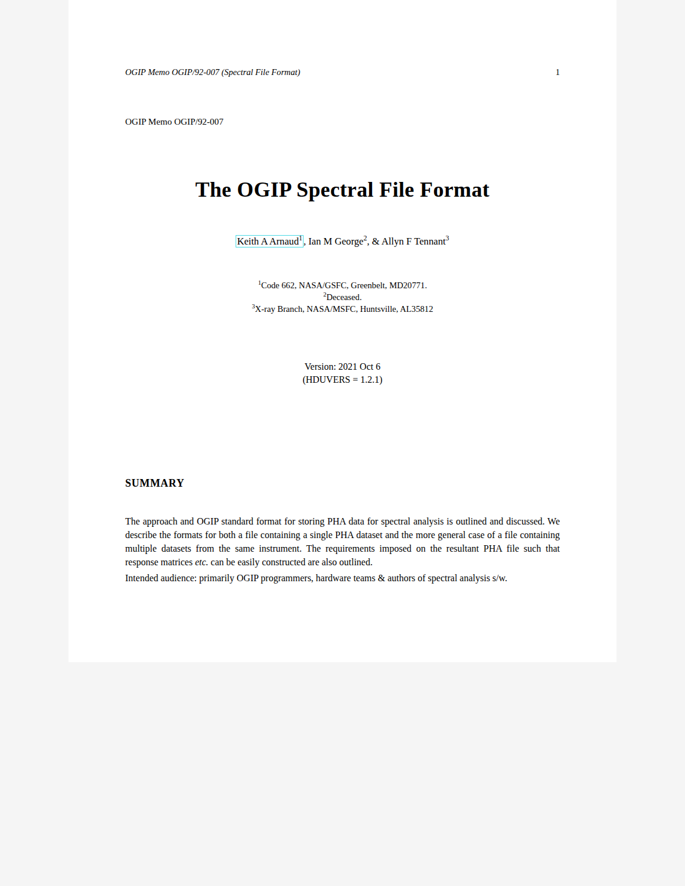OGIP Memo OGIP/92-007 (Spectral File Format) 1
OGIP Memo OGIP/92-007
The OGIP Spectral File Format
Keith A Arnaud1, Ian M George2, & Allyn F Tennant3
1Code 662, NASA/GSFC, Greenbelt, MD20771.
2Deceased.
3X-ray Branch, NASA/MSFC, Huntsville, AL35812
Version: 2021 Oct 6
(HDUVERS = 1.2.1)
SUMMARY
The approach and OGIP standard format for storing PHA data for spectral analysis is outlined and discussed. We describe the formats for both a file containing a single PHA dataset and the more general case of a file containing multiple datasets from the same instrument. The requirements imposed on the resultant PHA file such that response matrices etc. can be easily constructed are also outlined.
Intended audience: primarily OGIP programmers, hardware teams & authors of spectral analysis s/w.